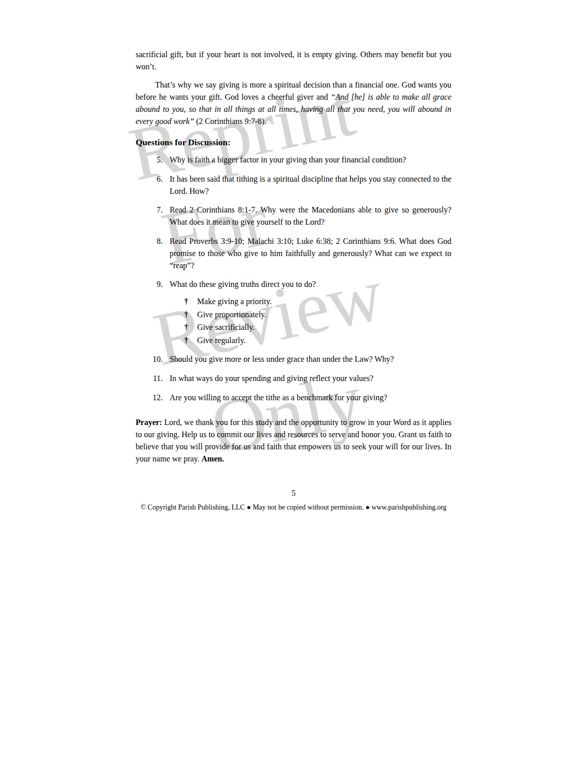Reprint For Review Only
sacrificial gift, but if your heart is not involved, it is empty giving. Others may benefit but you won’t.
That’s why we say giving is more a spiritual decision than a financial one. God wants you before he wants your gift. God loves a cheerful giver and “And [he] is able to make all grace abound to you, so that in all things at all times, having all that you need, you will abound in every good work” (2 Corinthians 9:7-8).
Questions for Discussion:
Why is faith a bigger factor in your giving than your financial condition?
It has been said that tithing is a spiritual discipline that helps you stay connected to the Lord. How?
Read 2 Corinthians 8:1-7. Why were the Macedonians able to give so generously? What does it mean to give yourself to the Lord?
Read Proverbs 3:9-10; Malachi 3:10; Luke 6:38; 2 Corinthians 9:6. What does God promise to those who give to him faithfully and generously? What can we expect to “reap”?
What do these giving truths direct you to do?
Make giving a priority.
Give proportionately.
Give sacrificially.
Give regularly.
Should you give more or less under grace than under the Law? Why?
In what ways do your spending and giving reflect your values?
Are you willing to accept the tithe as a benchmark for your giving?
Prayer: Lord, we thank you for this study and the opportunity to grow in your Word as it applies to our giving. Help us to commit our lives and resources to serve and honor you. Grant us faith to believe that you will provide for us and faith that empowers us to seek your will for our lives. In your name we pray. Amen.
5
© Copyright Parish Publishing, LLC ● May not be copied without permission. ● www.parishpublishing.org